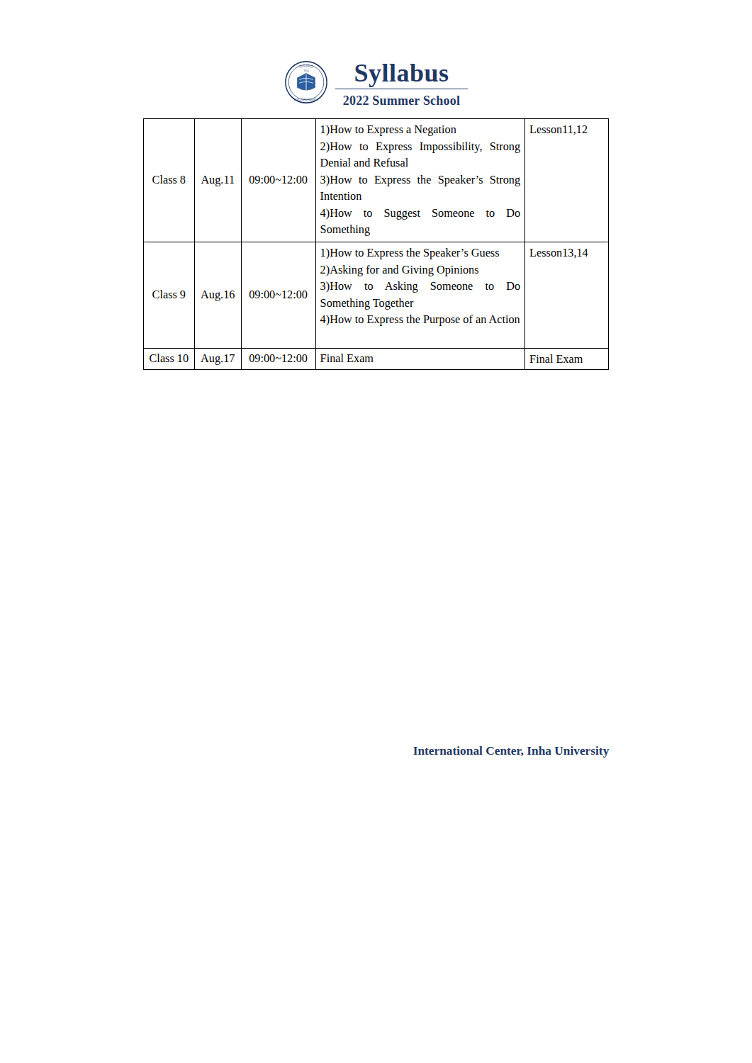인하대학교 INHA UNIVERSITY 1954
Syllabus
2022 Summer School
| Class 8 | Aug.11 | 09:00~12:00 | 1)How to Express a Negation 2)How to Express Impossibility, Strong Denial and Refusal 3)How to Express the Speaker’s Strong Intention 4)How to Suggest Someone to Do Something | Lesson11,12 |
| Class 9 | Aug.16 | 09:00~12:00 | 1)How to Express the Speaker’s Guess 2)Asking for and Giving Opinions 3)How to Asking Someone to Do Something Together 4)How to Express the Purpose of an Action | Lesson13,14 |
| Class 10 | Aug.17 | 09:00~12:00 | Final Exam | Final Exam |
International Center, Inha University